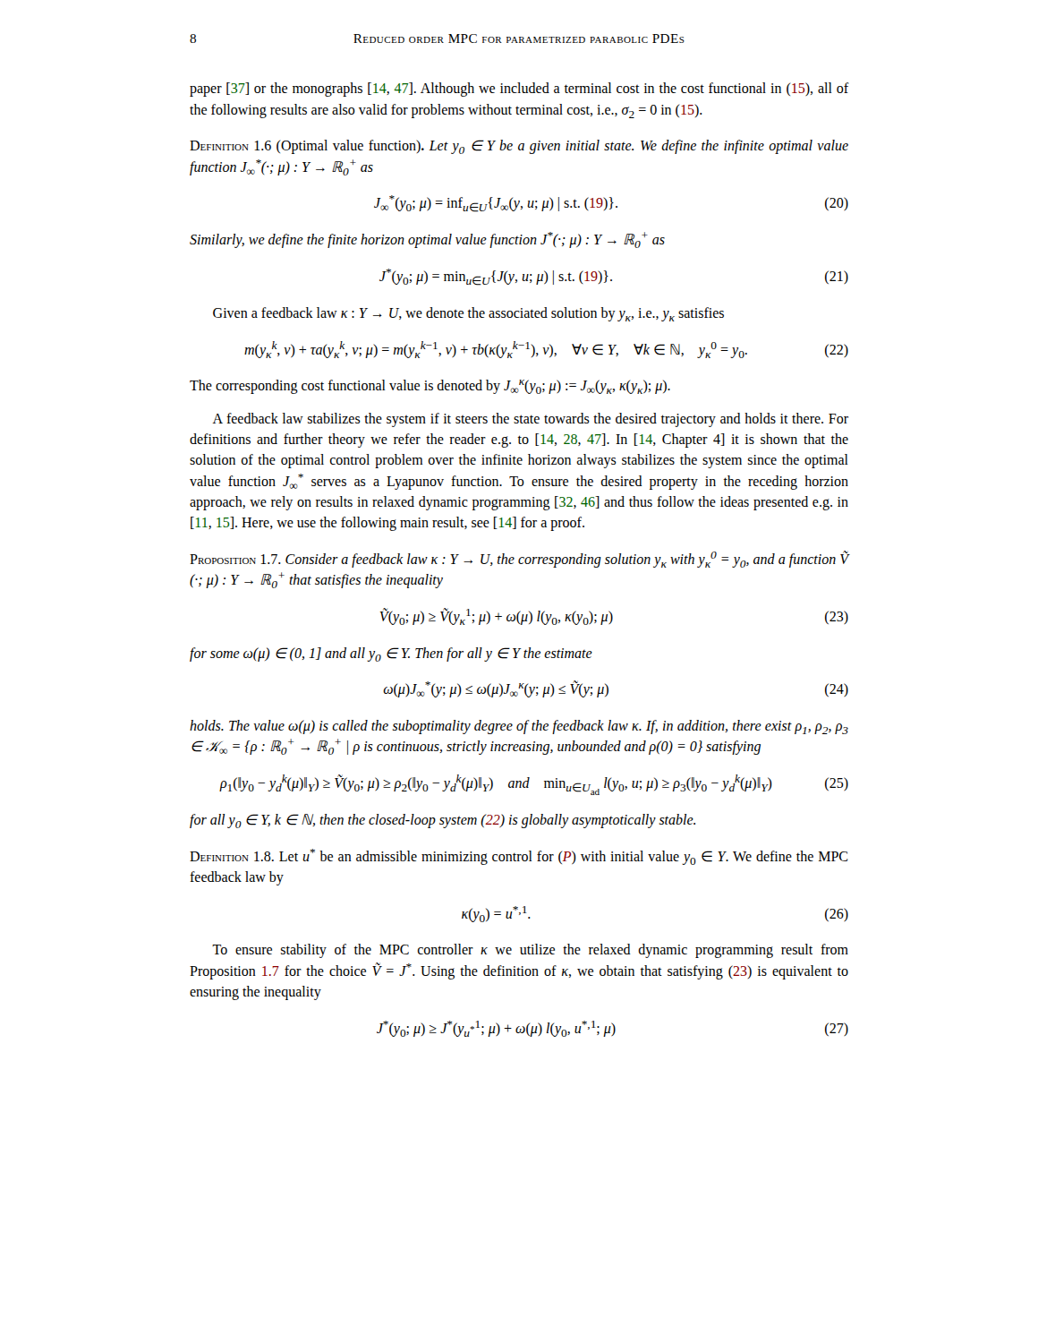8 Reduced order MPC for parametrized parabolic PDEs
paper [37] or the monographs [14, 47]. Although we included a terminal cost in the cost functional in (15), all of the following results are also valid for problems without terminal cost, i.e., σ2 = 0 in (15).
Definition 1.6 (Optimal value function). Let y0 ∈ Y be a given initial state. We define the infinite optimal value function J∞*(·; μ) : Y → ℝ0+ as
J∞*(y0; μ) = infu∈U{J∞(y, u; μ) | s.t. (19)}.
(20)
Similarly, we define the finite horizon optimal value function J*(·; μ) : Y → ℝ0+ as
J*(y0; μ) = minu∈U{J(y, u; μ) | s.t. (19)}.
(21)
Given a feedback law κ : Y → U, we denote the associated solution by yκ, i.e., yκ satisfies
m(yκk, v) + τa(yκk, v; μ) = m(yκk−1, v) + τb(κ(yκk−1), v), ∀v ∈ Y, ∀k ∈ ℕ, yκ0 = y0.
(22)
The corresponding cost functional value is denoted by J∞κ(y0; μ) := J∞(yκ, κ(yκ); μ).
A feedback law stabilizes the system if it steers the state towards the desired trajectory and holds it there. For definitions and further theory we refer the reader e.g. to [14, 28, 47]. In [14, Chapter 4] it is shown that the solution of the optimal control problem over the infinite horizon always stabilizes the system since the optimal value function J∞* serves as a Lyapunov function. To ensure the desired property in the receding horzion approach, we rely on results in relaxed dynamic programming [32, 46] and thus follow the ideas presented e.g. in [11, 15]. Here, we use the following main result, see [14] for a proof.
Proposition 1.7. Consider a feedback law κ : Y → U, the corresponding solution yκ with yκ0 = y0, and a function Ṽ(·; μ) : Y → ℝ0+ that satisfies the inequality
Ṽ(y0; μ) ≥ Ṽ(yκ1; μ) + ω(μ) l(y0, κ(y0); μ)
(23)
for some ω(μ) ∈ (0, 1] and all y0 ∈ Y. Then for all y ∈ Y the estimate
ω(μ)J∞*(y; μ) ≤ ω(μ)J∞κ(y; μ) ≤ Ṽ(y; μ)
(24)
holds. The value ω(μ) is called the suboptimality degree of the feedback law κ. If, in addition, there exist ρ1, ρ2, ρ3 ∈ 𝒦∞ = {ρ : ℝ0+ → ℝ0+ | ρ is continuous, strictly increasing, unbounded and ρ(0) = 0} satisfying
ρ1(‖y0 − ydk(μ)‖Y) ≥ Ṽ(y0; μ) ≥ ρ2(‖y0 − ydk(μ)‖Y) and minu∈Uad l(y0, u; μ) ≥ ρ3(‖y0 − ydk(μ)‖Y)
(25)
for all y0 ∈ Y, k ∈ ℕ, then the closed-loop system (22) is globally asymptotically stable.
Definition 1.8. Let u* be an admissible minimizing control for (P) with initial value y0 ∈ Y. We define the MPC feedback law by
κ(y0) = u*,1.
(26)
To ensure stability of the MPC controller κ we utilize the relaxed dynamic programming result from Proposition 1.7 for the choice Ṽ = J*. Using the definition of κ, we obtain that satisfying (23) is equivalent to ensuring the inequality
J*(y0; μ) ≥ J*(yu*1; μ) + ω(μ) l(y0, u*,1; μ)
(27)